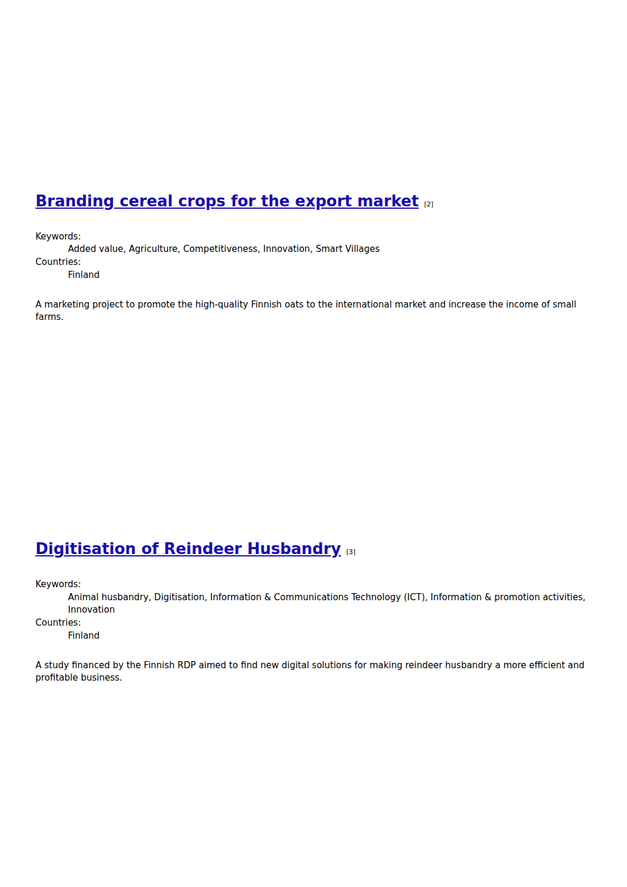Branding cereal crops for the export market [2]
Keywords:
Added value, Agriculture, Competitiveness, Innovation, Smart Villages
Countries:
Finland
A marketing project to promote the high-quality Finnish oats to the international market and increase the income of small farms.
Digitisation of Reindeer Husbandry [3]
Keywords:
Animal husbandry, Digitisation, Information & Communications Technology (ICT), Information & promotion activities, Innovation
Countries:
Finland
A study financed by the Finnish RDP aimed to find new digital solutions for making reindeer husbandry a more efficient and profitable business.